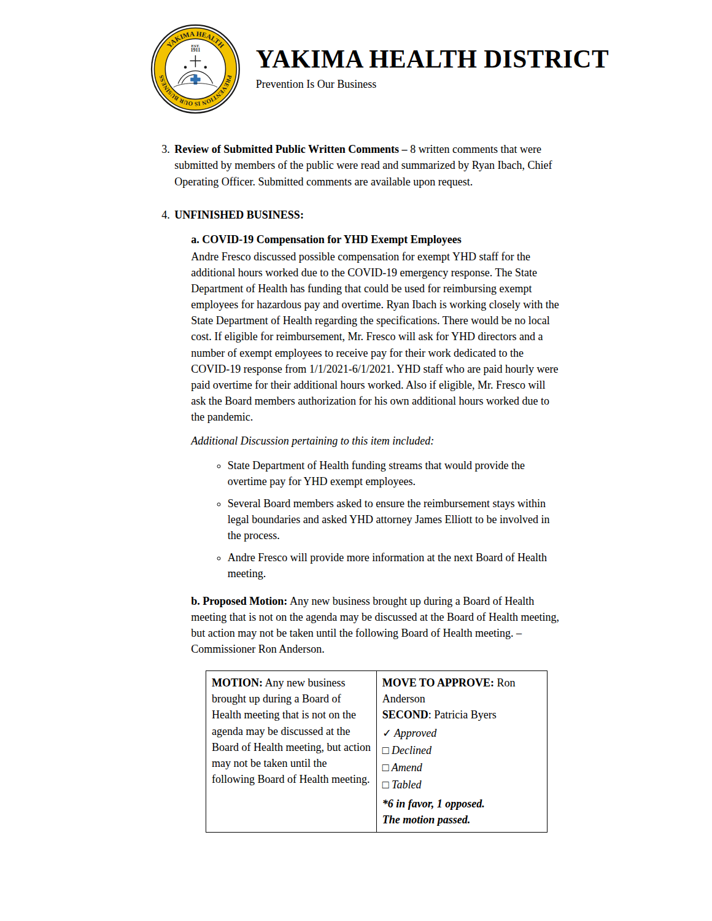YAKIMA HEALTH PREVENTION IS OUR BUSINESS EST. 1911
YAKIMA HEALTH DISTRICT
Prevention Is Our Business
3.
Review of Submitted Public Written Comments – 8 written comments that were submitted by members of the public were read and summarized by Ryan Ibach, Chief Operating Officer. Submitted comments are available upon request.
4.
UNFINISHED BUSINESS:
a. COVID-19 Compensation for YHD Exempt Employees
Andre Fresco discussed possible compensation for exempt YHD staff for the additional hours worked due to the COVID-19 emergency response. The State Department of Health has funding that could be used for reimbursing exempt employees for hazardous pay and overtime. Ryan Ibach is working closely with the State Department of Health regarding the specifications. There would be no local cost. If eligible for reimbursement, Mr. Fresco will ask for YHD directors and a number of exempt employees to receive pay for their work dedicated to the COVID-19 response from 1/1/2021-6/1/2021. YHD staff who are paid hourly were paid overtime for their additional hours worked. Also if eligible, Mr. Fresco will ask the Board members authorization for his own additional hours worked due to the pandemic.
Additional Discussion pertaining to this item included:
State Department of Health funding streams that would provide the overtime pay for YHD exempt employees.
Several Board members asked to ensure the reimbursement stays within legal boundaries and asked YHD attorney James Elliott to be involved in the process.
Andre Fresco will provide more information at the next Board of Health meeting.
b. Proposed Motion: Any new business brought up during a Board of Health meeting that is not on the agenda may be discussed at the Board of Health meeting, but action may not be taken until the following Board of Health meeting. – Commissioner Ron Anderson.
| MOTION: Any new business brought up during a Board of Health meeting that is not on the agenda may be discussed at the Board of Health meeting, but action may not be taken until the following Board of Health meeting. | MOVE TO APPROVE: Ron Anderson SECOND : Patricia Byers ✓ Approved □ Declined □ Amend □ Tabled *6 in favor, 1 opposed. The motion passed. |